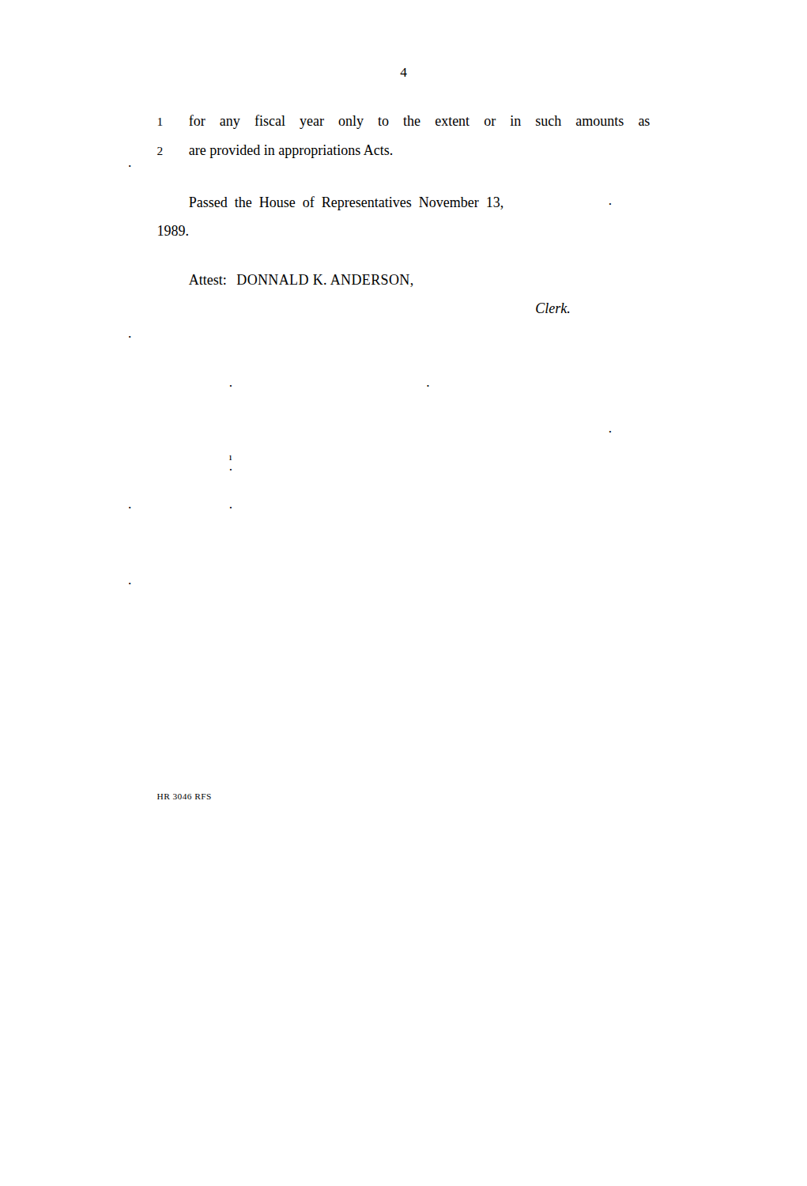4
1 for any fiscal year only to the extent or in such amounts as
2 are provided in appropriations Acts.
Passed the House of Representatives November 13,
1989.
Attest: DONNALD K. ANDERSON,
Clerk.
. . . . . . . . . . ı
HR 3046 RFS